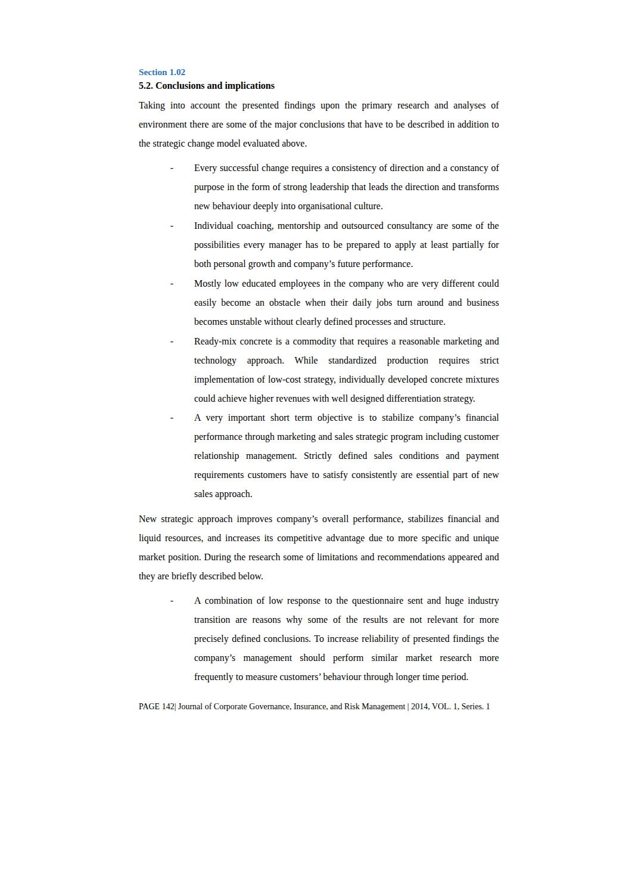Section 1.02
5.2. Conclusions and implications
Taking into account the presented findings upon the primary research and analyses of environment there are some of the major conclusions that have to be described in addition to the strategic change model evaluated above.
Every successful change requires a consistency of direction and a constancy of purpose in the form of strong leadership that leads the direction and transforms new behaviour deeply into organisational culture.
Individual coaching, mentorship and outsourced consultancy are some of the possibilities every manager has to be prepared to apply at least partially for both personal growth and company’s future performance.
Mostly low educated employees in the company who are very different could easily become an obstacle when their daily jobs turn around and business becomes unstable without clearly defined processes and structure.
Ready-mix concrete is a commodity that requires a reasonable marketing and technology approach. While standardized production requires strict implementation of low-cost strategy, individually developed concrete mixtures could achieve higher revenues with well designed differentiation strategy.
A very important short term objective is to stabilize company’s financial performance through marketing and sales strategic program including customer relationship management. Strictly defined sales conditions and payment requirements customers have to satisfy consistently are essential part of new sales approach.
New strategic approach improves company’s overall performance, stabilizes financial and liquid resources, and increases its competitive advantage due to more specific and unique market position. During the research some of limitations and recommendations appeared and they are briefly described below.
A combination of low response to the questionnaire sent and huge industry transition are reasons why some of the results are not relevant for more precisely defined conclusions. To increase reliability of presented findings the company’s management should perform similar market research more frequently to measure customers’ behaviour through longer time period.
PAGE 142| Journal of Corporate Governance, Insurance, and Risk Management | 2014, VOL. 1, Series. 1